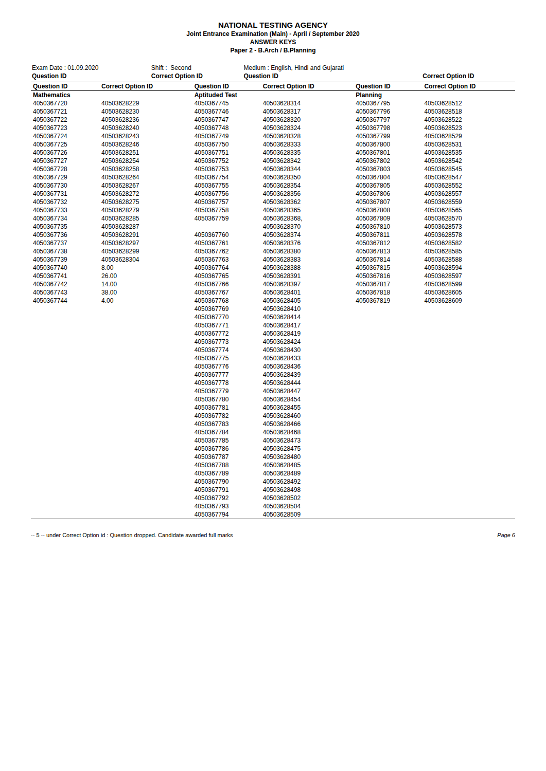NATIONAL TESTING AGENCY
Joint Entrance Examination (Main) - April / September 2020
ANSWER KEYS
Paper 2 - B.Arch / B.Planning
| Exam Date : 01.09.2020 | Shift : Second | Medium : English, Hindi and Gujarati | |
| Question ID | Correct Option ID | Question ID | Correct Option ID |
| Question ID | Correct Option ID | Question ID | Correct Option ID | Question ID | Correct Option ID |
| --- | --- | --- | --- | --- | --- |
| Mathematics | Aptituded Test | Planning |
| 4050367720 | 40503628229 | 4050367745 | 40503628314 | 4050367795 | 40503628512 |
| 4050367721 | 40503628230 | 4050367746 | 40503628317 | 4050367796 | 40503628518 |
| 4050367722 | 40503628236 | 4050367747 | 40503628320 | 4050367797 | 40503628522 |
| 4050367723 | 40503628240 | 4050367748 | 40503628324 | 4050367798 | 40503628523 |
| 4050367724 | 40503628243 | 4050367749 | 40503628328 | 4050367799 | 40503628529 |
| 4050367725 | 40503628246 | 4050367750 | 40503628333 | 4050367800 | 40503628531 |
| 4050367726 | 40503628251 | 4050367751 | 40503628335 | 4050367801 | 40503628535 |
| 4050367727 | 40503628254 | 4050367752 | 40503628342 | 4050367802 | 40503628542 |
| 4050367728 | 40503628258 | 4050367753 | 40503628344 | 4050367803 | 40503628545 |
| 4050367729 | 40503628264 | 4050367754 | 40503628350 | 4050367804 | 40503628547 |
| 4050367730 | 40503628267 | 4050367755 | 40503628354 | 4050367805 | 40503628552 |
| 4050367731 | 40503628272 | 4050367756 | 40503628356 | 4050367806 | 40503628557 |
| 4050367732 | 40503628275 | 4050367757 | 40503628362 | 4050367807 | 40503628559 |
| 4050367733 | 40503628279 | 4050367758 | 40503628365 | 4050367808 | 40503628565 |
| 4050367734 | 40503628285 | 4050367759 | 40503628368, | 4050367809 | 40503628570 |
| 4050367735 | 40503628287 | | 40503628370 | 4050367810 | 40503628573 |
| 4050367736 | 40503628291 | 4050367760 | 40503628374 | 4050367811 | 40503628578 |
| 4050367737 | 40503628297 | 4050367761 | 40503628376 | 4050367812 | 40503628582 |
| 4050367738 | 40503628299 | 4050367762 | 40503628380 | 4050367813 | 40503628585 |
| 4050367739 | 40503628304 | 4050367763 | 40503628383 | 4050367814 | 40503628588 |
| 4050367740 | 8.00 | 4050367764 | 40503628388 | 4050367815 | 40503628594 |
| 4050367741 | 26.00 | 4050367765 | 40503628391 | 4050367816 | 40503628597 |
| 4050367742 | 14.00 | 4050367766 | 40503628397 | 4050367817 | 40503628599 |
| 4050367743 | 38.00 | 4050367767 | 40503628401 | 4050367818 | 40503628605 |
| 4050367744 | 4.00 | 4050367768 | 40503628405 | 4050367819 | 40503628609 |
| | | 4050367769 | 40503628410 | | |
| | | 4050367770 | 40503628414 | | |
| | | 4050367771 | 40503628417 | | |
| | | 4050367772 | 40503628419 | | |
| | | 4050367773 | 40503628424 | | |
| | | 4050367774 | 40503628430 | | |
| | | 4050367775 | 40503628433 | | |
| | | 4050367776 | 40503628436 | | |
| | | 4050367777 | 40503628439 | | |
| | | 4050367778 | 40503628444 | | |
| | | 4050367779 | 40503628447 | | |
| | | 4050367780 | 40503628454 | | |
| | | 4050367781 | 40503628455 | | |
| | | 4050367782 | 40503628460 | | |
| | | 4050367783 | 40503628466 | | |
| | | 4050367784 | 40503628468 | | |
| | | 4050367785 | 40503628473 | | |
| | | 4050367786 | 40503628475 | | |
| | | 4050367787 | 40503628480 | | |
| | | 4050367788 | 40503628485 | | |
| | | 4050367789 | 40503628489 | | |
| | | 4050367790 | 40503628492 | | |
| | | 4050367791 | 40503628498 | | |
| | | 4050367792 | 40503628502 | | |
| | | 4050367793 | 40503628504 | | |
| | | 4050367794 | 40503628509 | | |
-- 5 -- under Correct Option id : Question dropped. Candidate awarded full marks
Page 6